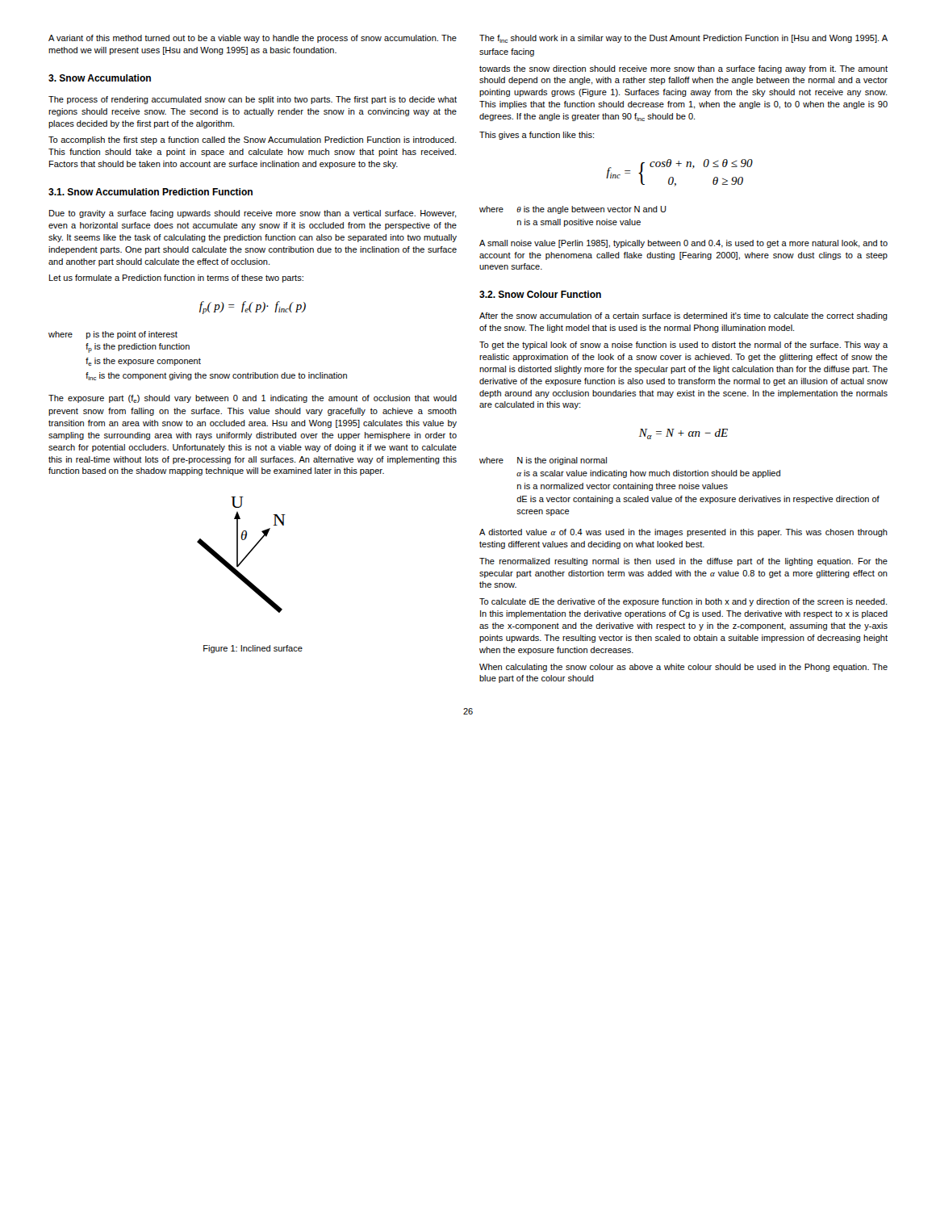A variant of this method turned out to be a viable way to handle the process of snow accumulation. The method we will present uses [Hsu and Wong 1995] as a basic foundation.
3. Snow Accumulation
The process of rendering accumulated snow can be split into two parts. The first part is to decide what regions should receive snow. The second is to actually render the snow in a convincing way at the places decided by the first part of the algorithm.
To accomplish the first step a function called the Snow Accumulation Prediction Function is introduced. This function should take a point in space and calculate how much snow that point has received. Factors that should be taken into account are surface inclination and exposure to the sky.
3.1. Snow Accumulation Prediction Function
Due to gravity a surface facing upwards should receive more snow than a vertical surface. However, even a horizontal surface does not accumulate any snow if it is occluded from the perspective of the sky. It seems like the task of calculating the prediction function can also be separated into two mutually independent parts. One part should calculate the snow contribution due to the inclination of the surface and another part should calculate the effect of occlusion.
Let us formulate a Prediction function in terms of these two parts:
fp( p) = fe( p)· finc( p)
where
p is the point of interest
fp is the prediction function
fe is the exposure component
finc is the component giving the snow contribution due to inclination
The exposure part (fe) should vary between 0 and 1 indicating the amount of occlusion that would prevent snow from falling on the surface. This value should vary gracefully to achieve a smooth transition from an area with snow to an occluded area. Hsu and Wong [1995] calculates this value by sampling the surrounding area with rays uniformly distributed over the upper hemisphere in order to search for potential occluders. Unfortunately this is not a viable way of doing it if we want to calculate this in real-time without lots of pre-processing for all surfaces. An alternative way of implementing this function based on the shadow mapping technique will be examined later in this paper.
U N θ
Figure 1: Inclined surface
The finc should work in a similar way to the Dust Amount Prediction Function in [Hsu and Wong 1995]. A surface facing
towards the snow direction should receive more snow than a surface facing away from it. The amount should depend on the angle, with a rather step falloff when the angle between the normal and a vector pointing upwards grows (Figure 1). Surfaces facing away from the sky should not receive any snow. This implies that the function should decrease from 1, when the angle is 0, to 0 when the angle is 90 degrees. If the angle is greater than 90 finc should be 0.
This gives a function like this:
finc ={
| cosθ + n, | 0 ≤ θ ≤ 90 |
| 0, | θ ≥ 90 |
where
θ is the angle between vector N and U
n is a small positive noise value
A small noise value [Perlin 1985], typically between 0 and 0.4, is used to get a more natural look, and to account for the phenomena called flake dusting [Fearing 2000], where snow dust clings to a steep uneven surface.
3.2. Snow Colour Function
After the snow accumulation of a certain surface is determined it's time to calculate the correct shading of the snow. The light model that is used is the normal Phong illumination model.
To get the typical look of snow a noise function is used to distort the normal of the surface. This way a realistic approximation of the look of a snow cover is achieved. To get the glittering effect of snow the normal is distorted slightly more for the specular part of the light calculation than for the diffuse part. The derivative of the exposure function is also used to transform the normal to get an illusion of actual snow depth around any occlusion boundaries that may exist in the scene. In the implementation the normals are calculated in this way:
Nα = N + αn − dE
where
N is the original normal
α is a scalar value indicating how much distortion should be applied
n is a normalized vector containing three noise values
dE is a vector containing a scaled value of the exposure derivatives in respective direction of screen space
A distorted value α of 0.4 was used in the images presented in this paper. This was chosen through testing different values and deciding on what looked best.
The renormalized resulting normal is then used in the diffuse part of the lighting equation. For the specular part another distortion term was added with the α value 0.8 to get a more glittering effect on the snow.
To calculate dE the derivative of the exposure function in both x and y direction of the screen is needed. In this implementation the derivative operations of Cg is used. The derivative with respect to x is placed as the x-component and the derivative with respect to y in the z-component, assuming that the y-axis points upwards. The resulting vector is then scaled to obtain a suitable impression of decreasing height when the exposure function decreases.
When calculating the snow colour as above a white colour should be used in the Phong equation. The blue part of the colour should
26